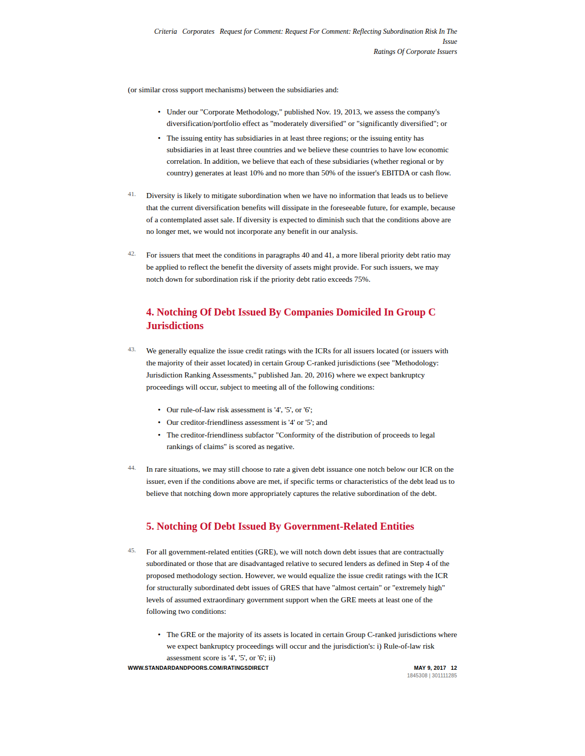Criteria Corporates Request for Comment: Request For Comment: Reflecting Subordination Risk In The Issue
Ratings Of Corporate Issuers
(or similar cross support mechanisms) between the subsidiaries and:
Under our "Corporate Methodology," published Nov. 19, 2013, we assess the company's diversification/portfolio effect as "moderately diversified" or "significantly diversified"; or
The issuing entity has subsidiaries in at least three regions; or the issuing entity has subsidiaries in at least three countries and we believe these countries to have low economic correlation. In addition, we believe that each of these subsidiaries (whether regional or by country) generates at least 10% and no more than 50% of the issuer's EBITDA or cash flow.
41.
Diversity is likely to mitigate subordination when we have no information that leads us to believe that the current diversification benefits will dissipate in the foreseeable future, for example, because of a contemplated asset sale. If diversity is expected to diminish such that the conditions above are no longer met, we would not incorporate any benefit in our analysis.
42.
For issuers that meet the conditions in paragraphs 40 and 41, a more liberal priority debt ratio may be applied to reflect the benefit the diversity of assets might provide. For such issuers, we may notch down for subordination risk if the priority debt ratio exceeds 75%.
4. Notching Of Debt Issued By Companies Domiciled In Group C Jurisdictions
43.
We generally equalize the issue credit ratings with the ICRs for all issuers located (or issuers with the majority of their asset located) in certain Group C-ranked jurisdictions (see "Methodology: Jurisdiction Ranking Assessments," published Jan. 20, 2016) where we expect bankruptcy proceedings will occur, subject to meeting all of the following conditions:
Our rule-of-law risk assessment is '4', '5', or '6';
Our creditor-friendliness assessment is '4' or '5'; and
The creditor-friendliness subfactor "Conformity of the distribution of proceeds to legal rankings of claims" is scored as negative.
44.
In rare situations, we may still choose to rate a given debt issuance one notch below our ICR on the issuer, even if the conditions above are met, if specific terms or characteristics of the debt lead us to believe that notching down more appropriately captures the relative subordination of the debt.
5. Notching Of Debt Issued By Government-Related Entities
45.
For all government-related entities (GRE), we will notch down debt issues that are contractually subordinated or those that are disadvantaged relative to secured lenders as defined in Step 4 of the proposed methodology section. However, we would equalize the issue credit ratings with the ICR for structurally subordinated debt issues of GRES that have "almost certain" or "extremely high" levels of assumed extraordinary government support when the GRE meets at least one of the following two conditions:
The GRE or the majority of its assets is located in certain Group C-ranked jurisdictions where we expect bankruptcy proceedings will occur and the jurisdiction's: i) Rule-of-law risk assessment score is '4', '5', or '6'; ii)
WWW.STANDARDANDPOORS.COM/RATINGSDIRECT
MAY 9, 2017 12
1845308 | 301111285